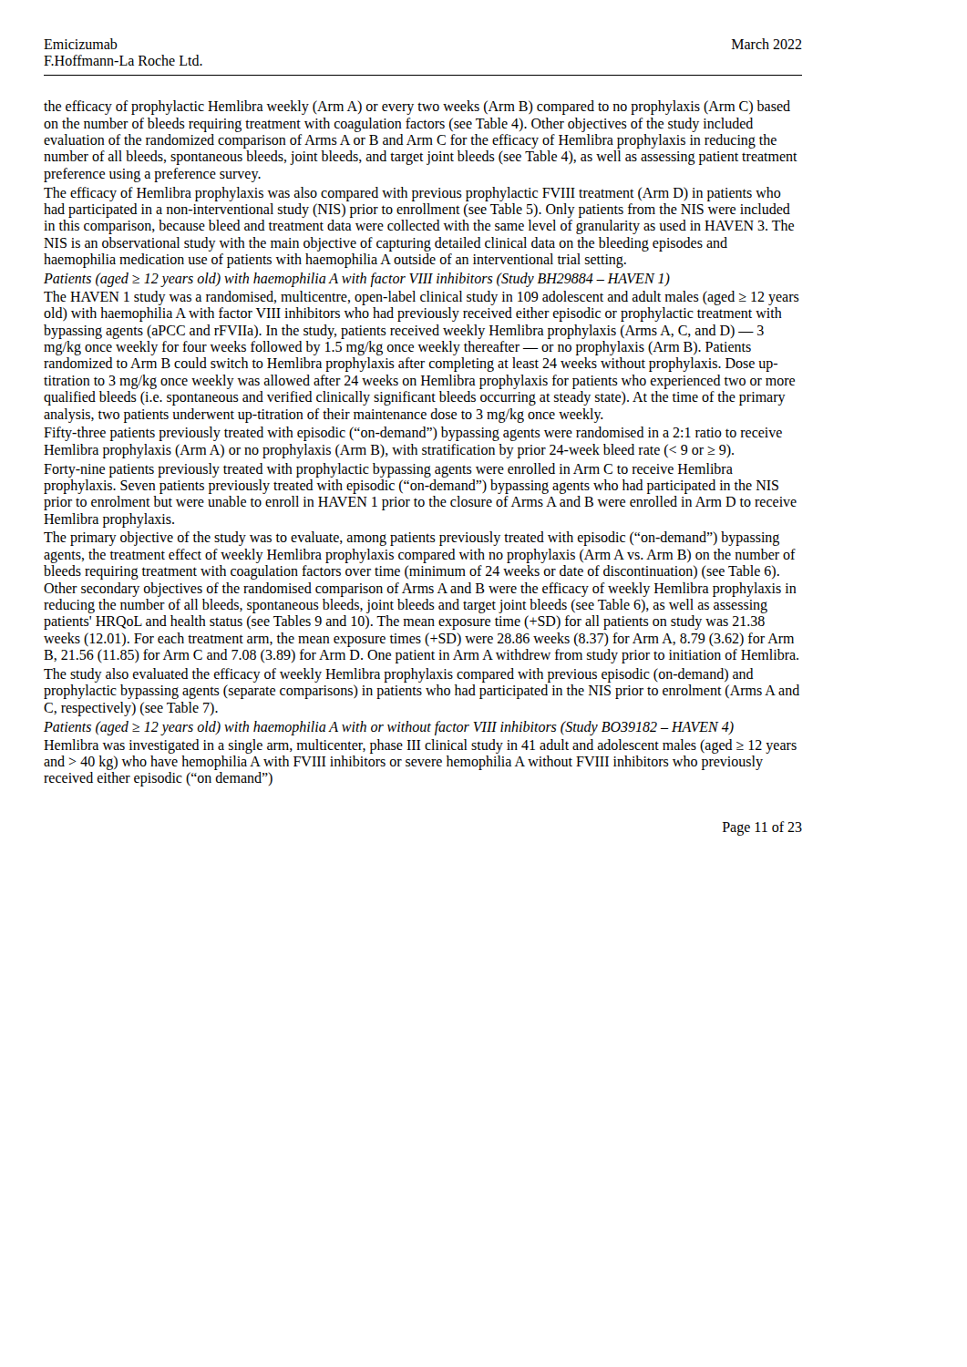Emicizumab
F.Hoffmann-La Roche Ltd.
March 2022
the efficacy of prophylactic Hemlibra weekly (Arm A) or every two weeks (Arm B) compared to no prophylaxis (Arm C) based on the number of bleeds requiring treatment with coagulation factors (see Table 4). Other objectives of the study included evaluation of the randomized comparison of Arms A or B and Arm C for the efficacy of Hemlibra prophylaxis in reducing the number of all bleeds, spontaneous bleeds, joint bleeds, and target joint bleeds (see Table 4), as well as assessing patient treatment preference using a preference survey.
The efficacy of Hemlibra prophylaxis was also compared with previous prophylactic FVIII treatment (Arm D) in patients who had participated in a non-interventional study (NIS) prior to enrollment (see Table 5). Only patients from the NIS were included in this comparison, because bleed and treatment data were collected with the same level of granularity as used in HAVEN 3. The NIS is an observational study with the main objective of capturing detailed clinical data on the bleeding episodes and haemophilia medication use of patients with haemophilia A outside of an interventional trial setting.
Patients (aged ≥ 12 years old) with haemophilia A with factor VIII inhibitors (Study BH29884 – HAVEN 1)
The HAVEN 1 study was a randomised, multicentre, open-label clinical study in 109 adolescent and adult males (aged ≥ 12 years old) with haemophilia A with factor VIII inhibitors who had previously received either episodic or prophylactic treatment with bypassing agents (aPCC and rFVIIa). In the study, patients received weekly Hemlibra prophylaxis (Arms A, C, and D) — 3 mg/kg once weekly for four weeks followed by 1.5 mg/kg once weekly thereafter — or no prophylaxis (Arm B). Patients randomized to Arm B could switch to Hemlibra prophylaxis after completing at least 24 weeks without prophylaxis. Dose up-titration to 3 mg/kg once weekly was allowed after 24 weeks on Hemlibra prophylaxis for patients who experienced two or more qualified bleeds (i.e. spontaneous and verified clinically significant bleeds occurring at steady state). At the time of the primary analysis, two patients underwent up-titration of their maintenance dose to 3 mg/kg once weekly.
Fifty-three patients previously treated with episodic (“on-demand”) bypassing agents were randomised in a 2:1 ratio to receive Hemlibra prophylaxis (Arm A) or no prophylaxis (Arm B), with stratification by prior 24-week bleed rate (< 9 or ≥ 9).
Forty-nine patients previously treated with prophylactic bypassing agents were enrolled in Arm C to receive Hemlibra prophylaxis. Seven patients previously treated with episodic (“on-demand”) bypassing agents who had participated in the NIS prior to enrolment but were unable to enroll in HAVEN 1 prior to the closure of Arms A and B were enrolled in Arm D to receive Hemlibra prophylaxis.
The primary objective of the study was to evaluate, among patients previously treated with episodic (“on-demand”) bypassing agents, the treatment effect of weekly Hemlibra prophylaxis compared with no prophylaxis (Arm A vs. Arm B) on the number of bleeds requiring treatment with coagulation factors over time (minimum of 24 weeks or date of discontinuation) (see Table 6). Other secondary objectives of the randomised comparison of Arms A and B were the efficacy of weekly Hemlibra prophylaxis in reducing the number of all bleeds, spontaneous bleeds, joint bleeds and target joint bleeds (see Table 6), as well as assessing patients' HRQoL and health status (see Tables 9 and 10). The mean exposure time (+SD) for all patients on study was 21.38 weeks (12.01). For each treatment arm, the mean exposure times (+SD) were 28.86 weeks (8.37) for Arm A, 8.79 (3.62) for Arm B, 21.56 (11.85) for Arm C and 7.08 (3.89) for Arm D. One patient in Arm A withdrew from study prior to initiation of Hemlibra.
The study also evaluated the efficacy of weekly Hemlibra prophylaxis compared with previous episodic (on-demand) and prophylactic bypassing agents (separate comparisons) in patients who had participated in the NIS prior to enrolment (Arms A and C, respectively) (see Table 7).
Patients (aged ≥ 12 years old) with haemophilia A with or without factor VIII inhibitors (Study BO39182 – HAVEN 4)
Hemlibra was investigated in a single arm, multicenter, phase III clinical study in 41 adult and adolescent males (aged ≥ 12 years and > 40 kg) who have hemophilia A with FVIII inhibitors or severe hemophilia A without FVIII inhibitors who previously received either episodic (“on demand”)
Page 11 of 23